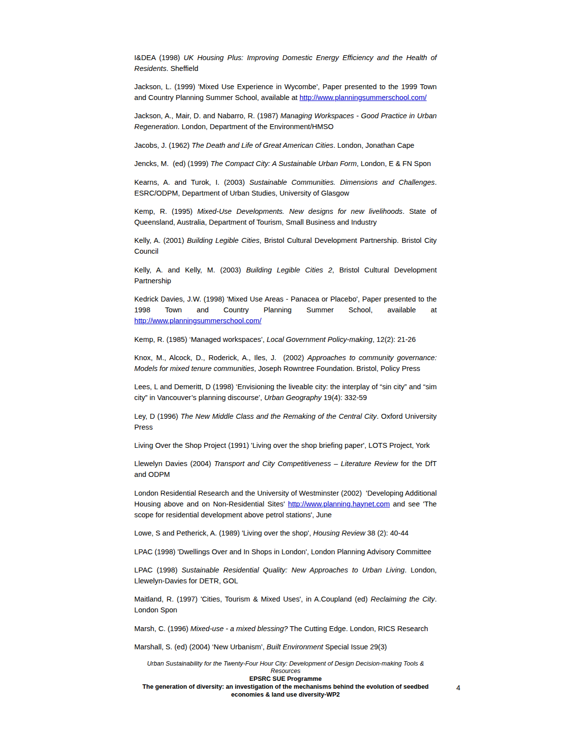I&DEA (1998) UK Housing Plus: Improving Domestic Energy Efficiency and the Health of Residents. Sheffield
Jackson, L. (1999) 'Mixed Use Experience in Wycombe', Paper presented to the 1999 Town and Country Planning Summer School, available at http://www.planningsummerschool.com/
Jackson, A., Mair, D. and Nabarro, R. (1987) Managing Workspaces - Good Practice in Urban Regeneration. London, Department of the Environment/HMSO
Jacobs, J. (1962) The Death and Life of Great American Cities. London, Jonathan Cape
Jencks, M. (ed) (1999) The Compact City: A Sustainable Urban Form, London, E & FN Spon
Kearns, A. and Turok, I. (2003) Sustainable Communities. Dimensions and Challenges. ESRC/ODPM, Department of Urban Studies, University of Glasgow
Kemp, R. (1995) Mixed-Use Developments. New designs for new livelihoods. State of Queensland, Australia, Department of Tourism, Small Business and Industry
Kelly, A. (2001) Building Legible Cities, Bristol Cultural Development Partnership. Bristol City Council
Kelly, A. and Kelly, M. (2003) Building Legible Cities 2, Bristol Cultural Development Partnership
Kedrick Davies, J.W. (1998) 'Mixed Use Areas - Panacea or Placebo', Paper presented to the 1998 Town and Country Planning Summer School, available at http://www.planningsummerschool.com/
Kemp, R. (1985) ‘Managed workspaces’, Local Government Policy-making, 12(2): 21-26
Knox, M., Alcock, D., Roderick, A., Iles, J. (2002) Approaches to community governance: Models for mixed tenure communities, Joseph Rowntree Foundation. Bristol, Policy Press
Lees, L and Demeritt, D (1998) ‘Envisioning the liveable city: the interplay of “sin city” and “sim city” in Vancouver’s planning discourse’, Urban Geography 19(4): 332-59
Ley, D (1996) The New Middle Class and the Remaking of the Central City. Oxford University Press
Living Over the Shop Project (1991) 'Living over the shop briefing paper', LOTS Project, York
Llewelyn Davies (2004) Transport and City Competitiveness – Literature Review for the DfT and ODPM
London Residential Research and the University of Westminster (2002) 'Developing Additional Housing above and on Non-Residential Sites' http://www.planning.haynet.com and see 'The scope for residential development above petrol stations', June
Lowe, S and Petherick, A. (1989) 'Living over the shop', Housing Review 38 (2): 40-44
LPAC (1998) 'Dwellings Over and In Shops in London', London Planning Advisory Committee
LPAC (1998) Sustainable Residential Quality: New Approaches to Urban Living. London, Llewelyn-Davies for DETR, GOL
Maitland, R. (1997) 'Cities, Tourism & Mixed Uses', in A.Coupland (ed) Reclaiming the City. London Spon
Marsh, C. (1996) Mixed-use - a mixed blessing? The Cutting Edge. London, RICS Research
Marshall, S. (ed) (2004) ‘New Urbanism’, Built Environment Special Issue 29(3)
Urban Sustainability for the Twenty-Four Hour City: Development of Design Decision-making Tools & Resources
EPSRC SUE Programme
The generation of diversity: an investigation of the mechanisms behind the evolution of seedbed economies & land use diversity-WP2
4